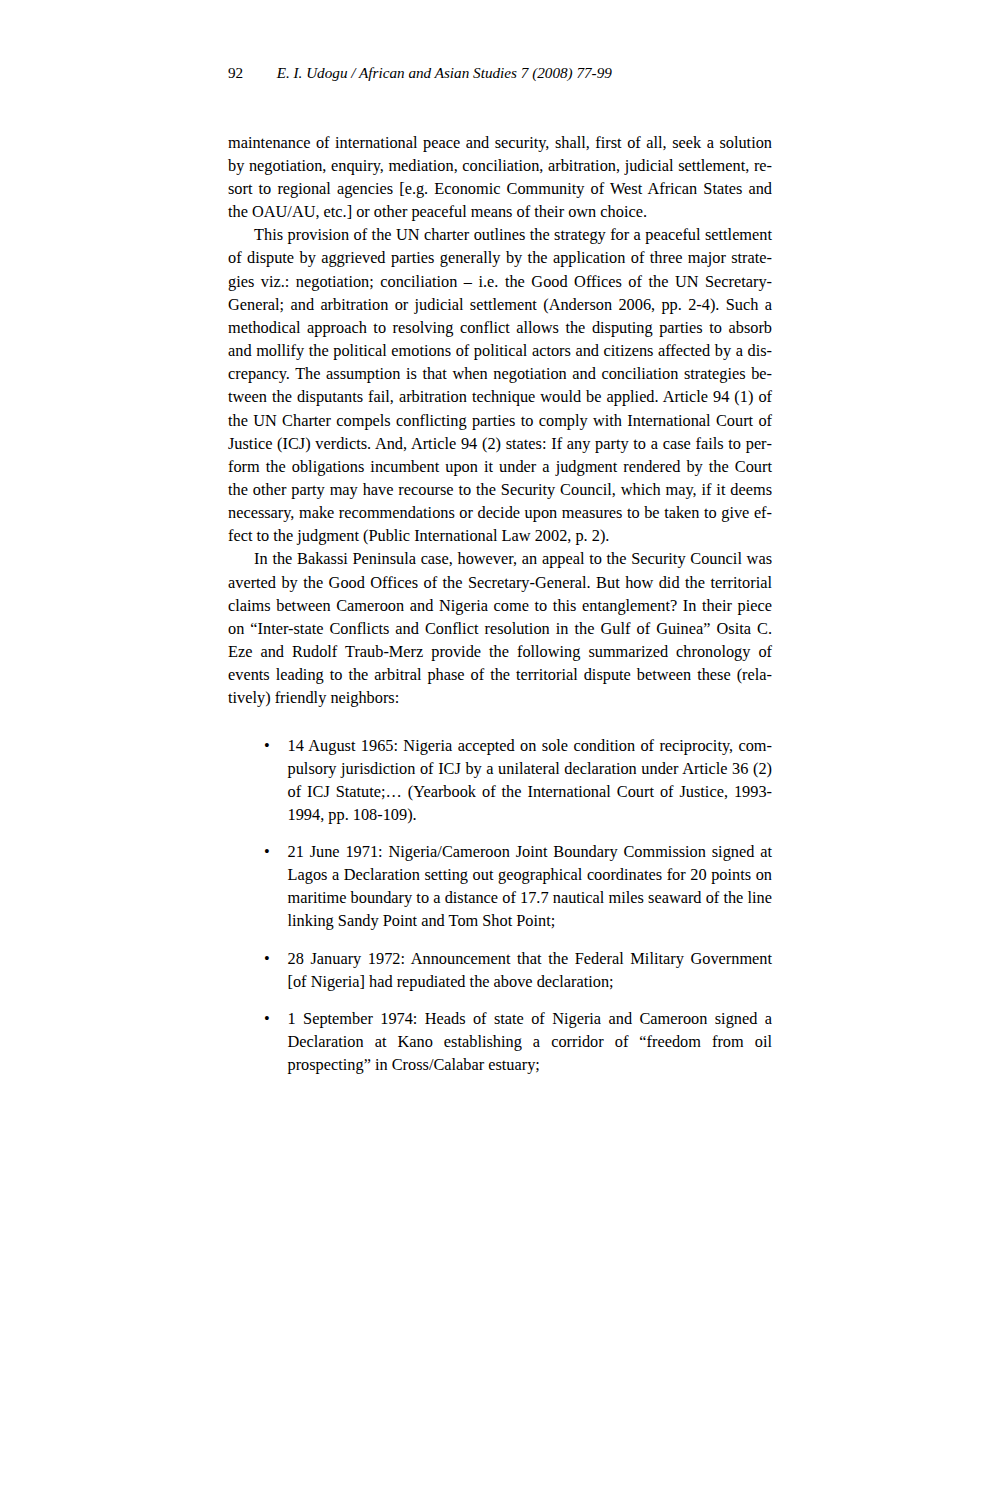92 E. I. Udogu / African and Asian Studies 7 (2008) 77-99
maintenance of international peace and security, shall, first of all, seek a solution by negotiation, enquiry, mediation, conciliation, arbitration, judicial settlement, resort to regional agencies [e.g. Economic Community of West African States and the OAU/AU, etc.] or other peaceful means of their own choice.
This provision of the UN charter outlines the strategy for a peaceful settlement of dispute by aggrieved parties generally by the application of three major strategies viz.: negotiation; conciliation – i.e. the Good Offices of the UN Secretary-General; and arbitration or judicial settlement (Anderson 2006, pp. 2-4). Such a methodical approach to resolving conflict allows the disputing parties to absorb and mollify the political emotions of political actors and citizens affected by a discrepancy. The assumption is that when negotiation and conciliation strategies between the disputants fail, arbitration technique would be applied. Article 94 (1) of the UN Charter compels conflicting parties to comply with International Court of Justice (ICJ) verdicts. And, Article 94 (2) states: If any party to a case fails to perform the obligations incumbent upon it under a judgment rendered by the Court the other party may have recourse to the Security Council, which may, if it deems necessary, make recommendations or decide upon measures to be taken to give effect to the judgment (Public International Law 2002, p. 2).
In the Bakassi Peninsula case, however, an appeal to the Security Council was averted by the Good Offices of the Secretary-General. But how did the territorial claims between Cameroon and Nigeria come to this entanglement? In their piece on “Inter-state Conflicts and Conflict resolution in the Gulf of Guinea” Osita C. Eze and Rudolf Traub-Merz provide the following summarized chronology of events leading to the arbitral phase of the territorial dispute between these (relatively) friendly neighbors:
14 August 1965: Nigeria accepted on sole condition of reciprocity, compulsory jurisdiction of ICJ by a unilateral declaration under Article 36 (2) of ICJ Statute;… (Yearbook of the International Court of Justice, 1993-1994, pp. 108-109).
21 June 1971: Nigeria/Cameroon Joint Boundary Commission signed at Lagos a Declaration setting out geographical coordinates for 20 points on maritime boundary to a distance of 17.7 nautical miles seaward of the line linking Sandy Point and Tom Shot Point;
28 January 1972: Announcement that the Federal Military Government [of Nigeria] had repudiated the above declaration;
1 September 1974: Heads of state of Nigeria and Cameroon signed a Declaration at Kano establishing a corridor of “freedom from oil prospecting” in Cross/Calabar estuary;